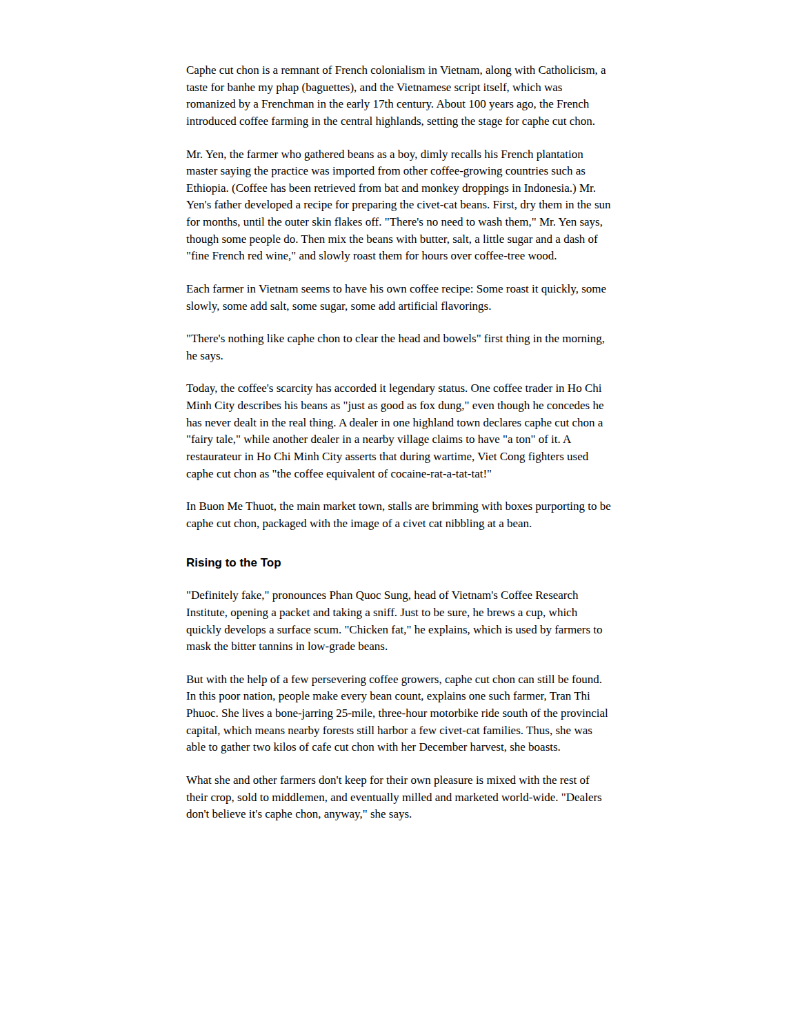Caphe cut chon is a remnant of French colonialism in Vietnam, along with Catholicism, a taste for banhe my phap (baguettes), and the Vietnamese script itself, which was romanized by a Frenchman in the early 17th century. About 100 years ago, the French introduced coffee farming in the central highlands, setting the stage for caphe cut chon.
Mr. Yen, the farmer who gathered beans as a boy, dimly recalls his French plantation master saying the practice was imported from other coffee-growing countries such as Ethiopia. (Coffee has been retrieved from bat and monkey droppings in Indonesia.) Mr. Yen's father developed a recipe for preparing the civet-cat beans. First, dry them in the sun for months, until the outer skin flakes off. "There's no need to wash them," Mr. Yen says, though some people do. Then mix the beans with butter, salt, a little sugar and a dash of "fine French red wine," and slowly roast them for hours over coffee-tree wood.
Each farmer in Vietnam seems to have his own coffee recipe: Some roast it quickly, some slowly, some add salt, some sugar, some add artificial flavorings.
"There's nothing like caphe chon to clear the head and bowels" first thing in the morning, he says.
Today, the coffee's scarcity has accorded it legendary status. One coffee trader in Ho Chi Minh City describes his beans as "just as good as fox dung," even though he concedes he has never dealt in the real thing. A dealer in one highland town declares caphe cut chon a "fairy tale," while another dealer in a nearby village claims to have "a ton" of it. A restaurateur in Ho Chi Minh City asserts that during wartime, Viet Cong fighters used caphe cut chon as "the coffee equivalent of cocaine-rat-a-tat-tat!"
In Buon Me Thuot, the main market town, stalls are brimming with boxes purporting to be caphe cut chon, packaged with the image of a civet cat nibbling at a bean.
Rising to the Top
"Definitely fake," pronounces Phan Quoc Sung, head of Vietnam's Coffee Research Institute, opening a packet and taking a sniff. Just to be sure, he brews a cup, which quickly develops a surface scum. "Chicken fat," he explains, which is used by farmers to mask the bitter tannins in low-grade beans.
But with the help of a few persevering coffee growers, caphe cut chon can still be found. In this poor nation, people make every bean count, explains one such farmer, Tran Thi Phuoc. She lives a bone-jarring 25-mile, three-hour motorbike ride south of the provincial capital, which means nearby forests still harbor a few civet-cat families. Thus, she was able to gather two kilos of cafe cut chon with her December harvest, she boasts.
What she and other farmers don't keep for their own pleasure is mixed with the rest of their crop, sold to middlemen, and eventually milled and marketed world-wide. "Dealers don't believe it's caphe chon, anyway," she says.